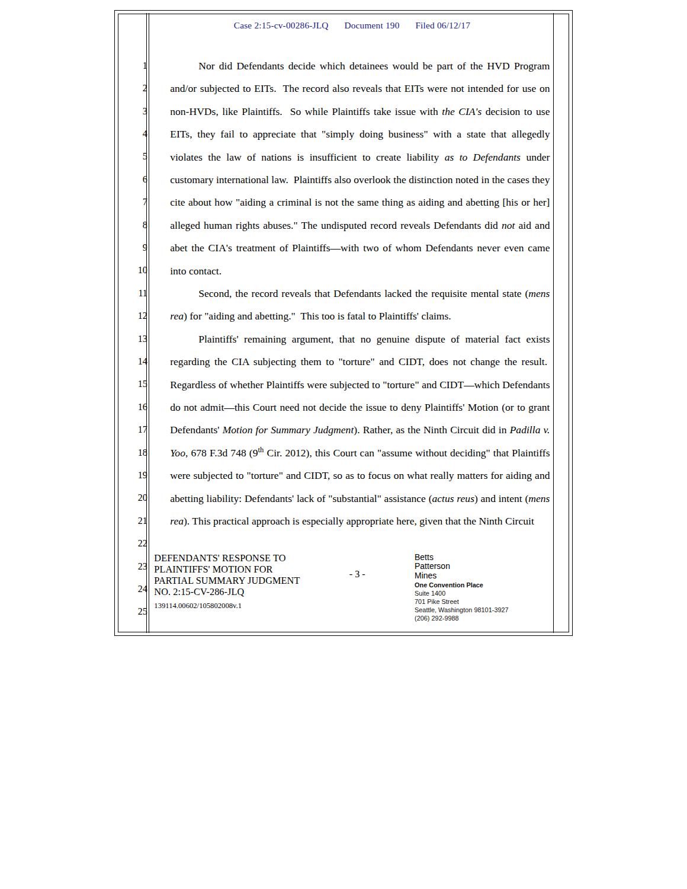Case 2:15-cv-00286-JLQ Document 190 Filed 06/12/17
1
2
3
4
5
6
7
8
9
10
11
12
13
14
15
16
17
18
19
20
21
22
23
24
25
Nor did Defendants decide which detainees would be part of the HVD Program and/or subjected to EITs. The record also reveals that EITs were not intended for use on non-HVDs, like Plaintiffs. So while Plaintiffs take issue with the CIA's decision to use EITs, they fail to appreciate that "simply doing business" with a state that allegedly violates the law of nations is insufficient to create liability as to Defendants under customary international law. Plaintiffs also overlook the distinction noted in the cases they cite about how "aiding a criminal is not the same thing as aiding and abetting [his or her] alleged human rights abuses." The undisputed record reveals Defendants did not aid and abet the CIA's treatment of Plaintiffs—with two of whom Defendants never even came into contact.
Second, the record reveals that Defendants lacked the requisite mental state (mens rea) for "aiding and abetting." This too is fatal to Plaintiffs' claims.
Plaintiffs' remaining argument, that no genuine dispute of material fact exists regarding the CIA subjecting them to "torture" and CIDT, does not change the result. Regardless of whether Plaintiffs were subjected to "torture" and CIDT—which Defendants do not admit—this Court need not decide the issue to deny Plaintiffs' Motion (or to grant Defendants' Motion for Summary Judgment). Rather, as the Ninth Circuit did in Padilla v. Yoo, 678 F.3d 748 (9th Cir. 2012), this Court can "assume without deciding" that Plaintiffs were subjected to "torture" and CIDT, so as to focus on what really matters for aiding and abetting liability: Defendants' lack of "substantial" assistance (actus reus) and intent (mens rea). This practical approach is especially appropriate here, given that the Ninth Circuit
Defendants' Response to
Plaintiffs' Motion for
Partial Summary Judgment
No. 2:15-cv-286-JLQ
139114.00602/105802008v.1
- 3 -
Betts
Patterson
Mines
One Convention Place
Suite 1400
701 Pike Street
Seattle, Washington 98101-3927
(206) 292-9988